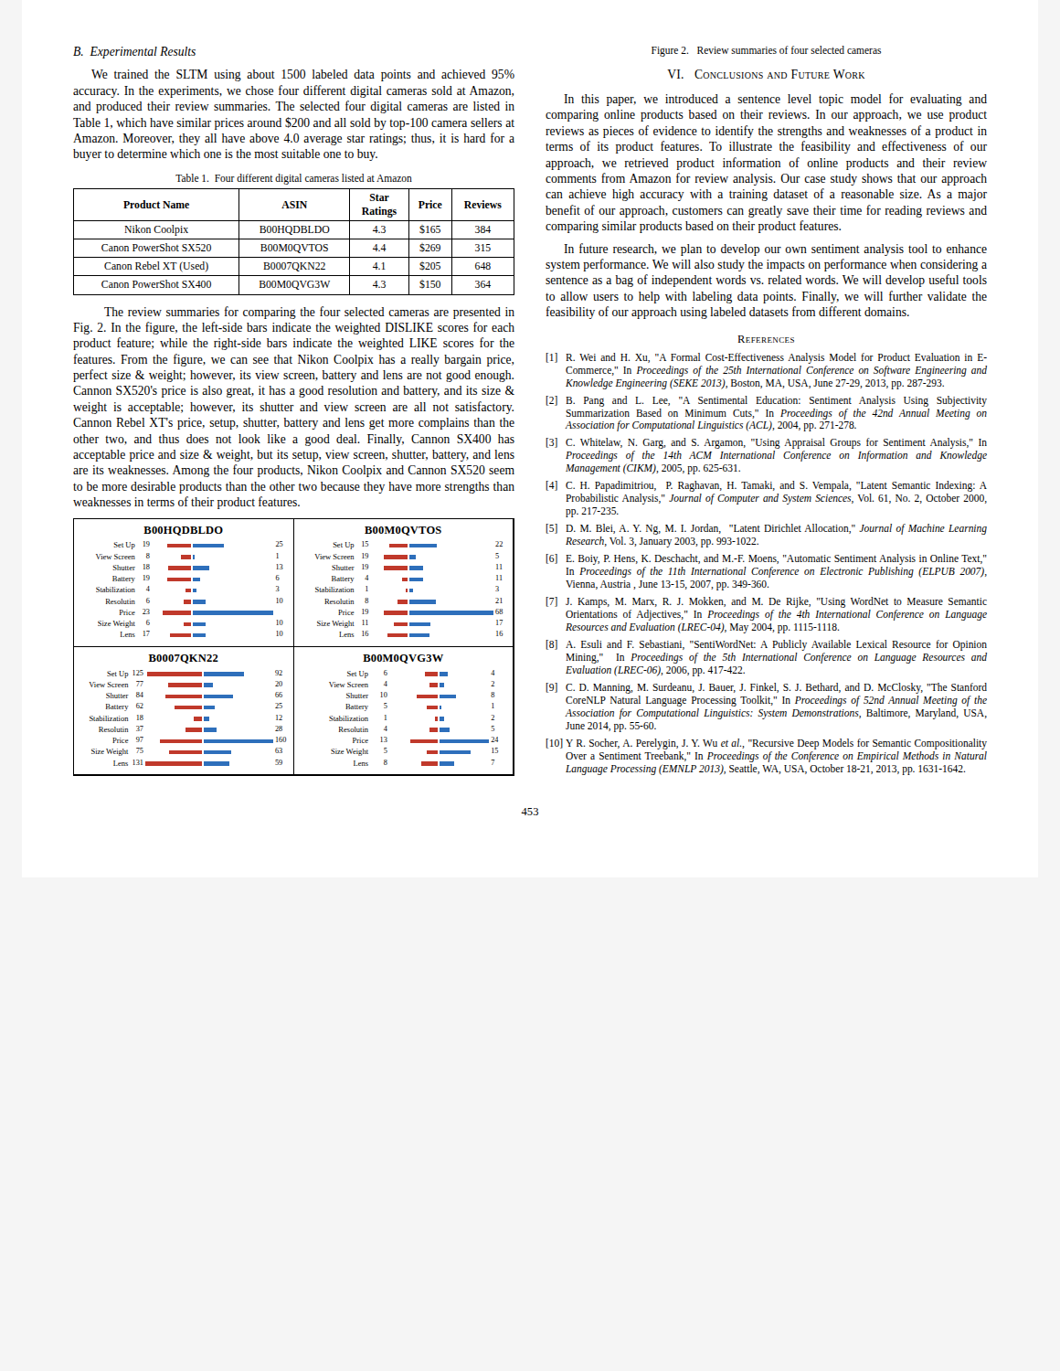B. Experimental Results
We trained the SLTM using about 1500 labeled data points and achieved 95% accuracy. In the experiments, we chose four different digital cameras sold at Amazon, and produced their review summaries. The selected four digital cameras are listed in Table 1, which have similar prices around $200 and all sold by top-100 camera sellers at Amazon. Moreover, they all have above 4.0 average star ratings; thus, it is hard for a buyer to determine which one is the most suitable one to buy.
Table 1. Four different digital cameras listed at Amazon
| Product Name | ASIN | Star Ratings | Price | Reviews |
| --- | --- | --- | --- | --- |
| Nikon Coolpix | B00HQDBLDO | 4.3 | $165 | 384 |
| Canon PowerShot SX520 | B00M0QVTOS | 4.4 | $269 | 315 |
| Canon Rebel XT (Used) | B0007QKN22 | 4.1 | $205 | 648 |
| Canon PowerShot SX400 | B00M0QVG3W | 4.3 | $150 | 364 |
The review summaries for comparing the four selected cameras are presented in Fig. 2. In the figure, the left-side bars indicate the weighted DISLIKE scores for each product feature; while the right-side bars indicate the weighted LIKE scores for the features. From the figure, we can see that Nikon Coolpix has a really bargain price, perfect size & weight; however, its view screen, battery and lens are not good enough. Cannon SX520's price is also great, it has a good resolution and battery, and its size & weight is acceptable; however, its shutter and view screen are all not satisfactory. Cannon Rebel XT's price, setup, shutter, battery and lens get more complains than the other two, and thus does not look like a good deal. Finally, Cannon SX400 has acceptable price and size & weight, but its setup, view screen, shutter, battery, and lens are its weaknesses. Among the four products, Nikon Coolpix and Cannon SX520 seem to be more desirable products than the other two because they have more strengths than weaknesses in terms of their product features.
B00HQDBLDO
| Set Up | 19 | | | 25 |
| View Screen | 8 | | | 1 |
| Shutter | 18 | | | 13 |
| Battery | 19 | | | 6 |
| Stabilization | 4 | | | 3 |
| Resolutin | 6 | | | 10 |
| Price | 23 | | | |
| Size Weight | 6 | | | 10 |
| Lens | 17 | | | 10 |
B00M0QVTOS
| Set Up | 15 | | | 22 |
| View Screen | 19 | | | 5 |
| Shutter | 19 | | | 11 |
| Battery | 4 | | | 11 |
| Stabilization | 1 | | | 3 |
| Resolutin | 8 | | | 21 |
| Price | 19 | | | 68 |
| Size Weight | 11 | | | 17 |
| Lens | 16 | | | 16 |
B0007QKN22
| Set Up | 125 | | | 92 |
| View Screen | 77 | | | 20 |
| Shutter | 84 | | | 66 |
| Battery | 62 | | | 25 |
| Stabilization | 18 | | | 12 |
| Resolutin | 37 | | | 28 |
| Price | 97 | | | 160 |
| Size Weight | 75 | | | 63 |
| Lens | 131 | | | 59 |
B00M0QVG3W
| Set Up | 6 | | | 4 |
| View Screen | 4 | | | 2 |
| Shutter | 10 | | | 8 |
| Battery | 5 | | | 1 |
| Stabilization | 1 | | | 2 |
| Resolutin | 4 | | | 5 |
| Price | 13 | | | 24 |
| Size Weight | 5 | | | 15 |
| Lens | 8 | | | 7 |
Figure 2. Review summaries of four selected cameras
VI. Conclusions and Future Work
In this paper, we introduced a sentence level topic model for evaluating and comparing online products based on their reviews. In our approach, we use product reviews as pieces of evidence to identify the strengths and weaknesses of a product in terms of its product features. To illustrate the feasibility and effectiveness of our approach, we retrieved product information of online products and their review comments from Amazon for review analysis. Our case study shows that our approach can achieve high accuracy with a training dataset of a reasonable size. As a major benefit of our approach, customers can greatly save their time for reading reviews and comparing similar products based on their product features.
In future research, we plan to develop our own sentiment analysis tool to enhance system performance. We will also study the impacts on performance when considering a sentence as a bag of independent words vs. related words. We will develop useful tools to allow users to help with labeling data points. Finally, we will further validate the feasibility of our approach using labeled datasets from different domains.
References
[1] R. Wei and H. Xu, "A Formal Cost-Effectiveness Analysis Model for Product Evaluation in E-Commerce," In Proceedings of the 25th International Conference on Software Engineering and Knowledge Engineering (SEKE 2013), Boston, MA, USA, June 27-29, 2013, pp. 287-293.
[2] B. Pang and L. Lee, "A Sentimental Education: Sentiment Analysis Using Subjectivity Summarization Based on Minimum Cuts," In Proceedings of the 42nd Annual Meeting on Association for Computational Linguistics (ACL), 2004, pp. 271-278.
[3] C. Whitelaw, N. Garg, and S. Argamon, "Using Appraisal Groups for Sentiment Analysis," In Proceedings of the 14th ACM International Conference on Information and Knowledge Management (CIKM), 2005, pp. 625-631.
[4] C. H. Papadimitriou, P. Raghavan, H. Tamaki, and S. Vempala, "Latent Semantic Indexing: A Probabilistic Analysis," Journal of Computer and System Sciences, Vol. 61, No. 2, October 2000, pp. 217-235.
[5] D. M. Blei, A. Y. Ng, M. I. Jordan, "Latent Dirichlet Allocation," Journal of Machine Learning Research, Vol. 3, January 2003, pp. 993-1022.
[6] E. Boiy, P. Hens, K. Deschacht, and M.-F. Moens, "Automatic Sentiment Analysis in Online Text," In Proceedings of the 11th International Conference on Electronic Publishing (ELPUB 2007), Vienna, Austria , June 13-15, 2007, pp. 349-360.
[7] J. Kamps, M. Marx, R. J. Mokken, and M. De Rijke, "Using WordNet to Measure Semantic Orientations of Adjectives," In Proceedings of the 4th International Conference on Language Resources and Evaluation (LREC-04), May 2004, pp. 1115-1118.
[8] A. Esuli and F. Sebastiani, "SentiWordNet: A Publicly Available Lexical Resource for Opinion Mining," In Proceedings of the 5th International Conference on Language Resources and Evaluation (LREC-06), 2006, pp. 417-422.
[9] C. D. Manning, M. Surdeanu, J. Bauer, J. Finkel, S. J. Bethard, and D. McClosky, "The Stanford CoreNLP Natural Language Processing Toolkit," In Proceedings of 52nd Annual Meeting of the Association for Computational Linguistics: System Demonstrations, Baltimore, Maryland, USA, June 2014, pp. 55-60.
[10] Y R. Socher, A. Perelygin, J. Y. Wu et al., "Recursive Deep Models for Semantic Compositionality Over a Sentiment Treebank," In Proceedings of the Conference on Empirical Methods in Natural Language Processing (EMNLP 2013), Seattle, WA, USA, October 18-21, 2013, pp. 1631-1642.
453